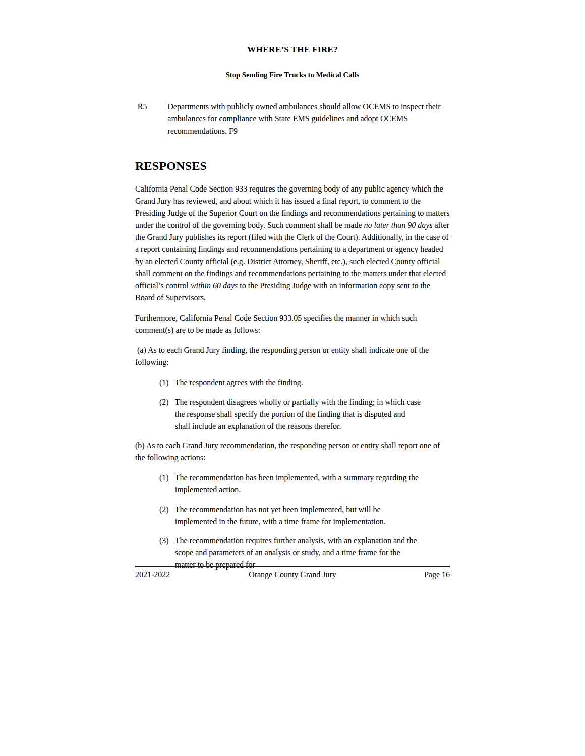WHERE’S THE FIRE?
Stop Sending Fire Trucks to Medical Calls
R5
Departments with publicly owned ambulances should allow OCEMS to inspect their ambulances for compliance with State EMS guidelines and adopt OCEMS recommendations. F9
RESPONSES
California Penal Code Section 933 requires the governing body of any public agency which the Grand Jury has reviewed, and about which it has issued a final report, to comment to the Presiding Judge of the Superior Court on the findings and recommendations pertaining to matters under the control of the governing body. Such comment shall be made no later than 90 days after the Grand Jury publishes its report (filed with the Clerk of the Court). Additionally, in the case of a report containing findings and recommendations pertaining to a department or agency headed by an elected County official (e.g. District Attorney, Sheriff, etc.), such elected County official shall comment on the findings and recommendations pertaining to the matters under that elected official’s control within 60 days to the Presiding Judge with an information copy sent to the Board of Supervisors.
Furthermore, California Penal Code Section 933.05 specifies the manner in which such comment(s) are to be made as follows:
(a) As to each Grand Jury finding, the responding person or entity shall indicate one of the following:
(1)
The respondent agrees with the finding.
(2)
The respondent disagrees wholly or partially with the finding; in which case the response shall specify the portion of the finding that is disputed and shall include an explanation of the reasons therefor.
(b) As to each Grand Jury recommendation, the responding person or entity shall report one of the following actions:
(1)
The recommendation has been implemented, with a summary regarding the implemented action.
(2)
The recommendation has not yet been implemented, but will be implemented in the future, with a time frame for implementation.
(3)
The recommendation requires further analysis, with an explanation and the scope and parameters of an analysis or study, and a time frame for the matter to be prepared for
2021-2022
Orange County Grand Jury
Page 16